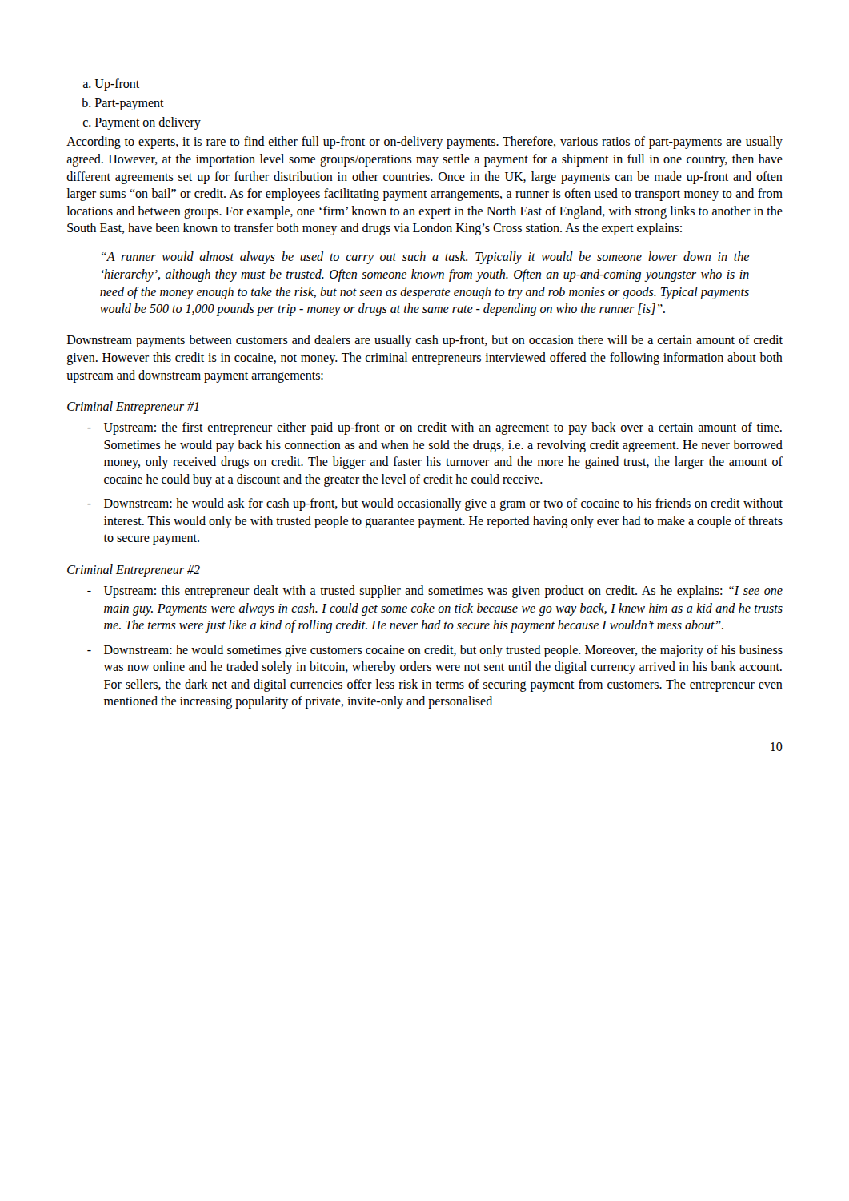Up-front
Part-payment
Payment on delivery
According to experts, it is rare to find either full up-front or on-delivery payments. Therefore, various ratios of part-payments are usually agreed. However, at the importation level some groups/operations may settle a payment for a shipment in full in one country, then have different agreements set up for further distribution in other countries. Once in the UK, large payments can be made up-front and often larger sums “on bail” or credit. As for employees facilitating payment arrangements, a runner is often used to transport money to and from locations and between groups. For example, one ‘firm’ known to an expert in the North East of England, with strong links to another in the South East, have been known to transfer both money and drugs via London King’s Cross station. As the expert explains:
“A runner would almost always be used to carry out such a task. Typically it would be someone lower down in the ‘hierarchy’, although they must be trusted. Often someone known from youth. Often an up-and-coming youngster who is in need of the money enough to take the risk, but not seen as desperate enough to try and rob monies or goods. Typical payments would be 500 to 1,000 pounds per trip - money or drugs at the same rate - depending on who the runner [is]”.
Downstream payments between customers and dealers are usually cash up-front, but on occasion there will be a certain amount of credit given. However this credit is in cocaine, not money. The criminal entrepreneurs interviewed offered the following information about both upstream and downstream payment arrangements:
Criminal Entrepreneur #1
Upstream: the first entrepreneur either paid up-front or on credit with an agreement to pay back over a certain amount of time. Sometimes he would pay back his connection as and when he sold the drugs, i.e. a revolving credit agreement. He never borrowed money, only received drugs on credit. The bigger and faster his turnover and the more he gained trust, the larger the amount of cocaine he could buy at a discount and the greater the level of credit he could receive.
Downstream: he would ask for cash up-front, but would occasionally give a gram or two of cocaine to his friends on credit without interest. This would only be with trusted people to guarantee payment. He reported having only ever had to make a couple of threats to secure payment.
Criminal Entrepreneur #2
Upstream: this entrepreneur dealt with a trusted supplier and sometimes was given product on credit. As he explains: “I see one main guy. Payments were always in cash. I could get some coke on tick because we go way back, I knew him as a kid and he trusts me. The terms were just like a kind of rolling credit. He never had to secure his payment because I wouldn’t mess about”.
Downstream: he would sometimes give customers cocaine on credit, but only trusted people. Moreover, the majority of his business was now online and he traded solely in bitcoin, whereby orders were not sent until the digital currency arrived in his bank account. For sellers, the dark net and digital currencies offer less risk in terms of securing payment from customers. The entrepreneur even mentioned the increasing popularity of private, invite-only and personalised
10